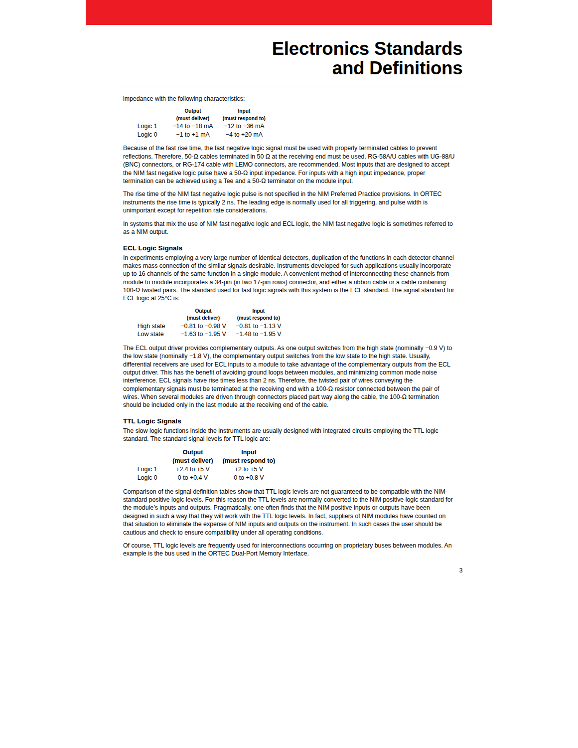Electronics Standards
and Definitions
impedance with the following characteristics:
| | Output | Input |
| | (must deliver) | (must respond to) |
| Logic 1 | −14 to −18 mA | −12 to −36 mA |
| Logic 0 | −1 to +1 mA | −4 to +20 mA |
Because of the fast rise time, the fast negative logic signal must be used with properly terminated cables to prevent reflections. Therefore, 50-Ω cables terminated in 50 Ω at the receiving end must be used. RG-58A/U cables with UG-88/U (BNC) connectors, or RG-174 cable with LEMO connectors, are recommended. Most inputs that are designed to accept the NIM fast negative logic pulse have a 50-Ω input impedance. For inputs with a high input impedance, proper termination can be achieved using a Tee and a 50-Ω terminator on the module input.
The rise time of the NIM fast negative logic pulse is not specified in the NIM Preferred Practice provisions. In ORTEC instruments the rise time is typically 2 ns. The leading edge is normally used for all triggering, and pulse width is unimportant except for repetition rate considerations.
In systems that mix the use of NIM fast negative logic and ECL logic, the NIM fast negative logic is sometimes referred to as a NIM output.
ECL Logic Signals
In experiments employing a very large number of identical detectors, duplication of the functions in each detector channel makes mass connection of the similar signals desirable. Instruments developed for such applications usually incorporate up to 16 channels of the same function in a single module. A convenient method of interconnecting these channels from module to module incorporates a 34-pin (in two 17-pin rows) connector, and either a ribbon cable or a cable containing 100-Ω twisted pairs. The standard used for fast logic signals with this system is the ECL standard. The signal standard for ECL logic at 25°C is:
| | Output | Input |
| | (must deliver) | (must respond to) |
| High state | −0.81 to −0.98 V | −0.81 to −1.13 V |
| Low state | −1.63 to −1.95 V | −1.48 to −1.95 V |
The ECL output driver provides complementary outputs. As one output switches from the high state (nominally −0.9 V) to the low state (nominally −1.8 V), the complementary output switches from the low state to the high state. Usually, differential receivers are used for ECL inputs to a module to take advantage of the complementary outputs from the ECL output driver. This has the benefit of avoiding ground loops between modules, and minimizing common mode noise interference. ECL signals have rise times less than 2 ns. Therefore, the twisted pair of wires conveying the complementary signals must be terminated at the receiving end with a 100-Ω resistor connected between the pair of wires. When several modules are driven through connectors placed part way along the cable, the 100-Ω termination should be included only in the last module at the receiving end of the cable.
TTL Logic Signals
The slow logic functions inside the instruments are usually designed with integrated circuits employing the TTL logic standard. The standard signal levels for TTL logic are:
| | Output | Input |
| | (must deliver) | (must respond to) |
| Logic 1 | +2.4 to +5 V | +2 to +5 V |
| Logic 0 | 0 to +0.4 V | 0 to +0.8 V |
Comparison of the signal definition tables show that TTL logic levels are not guaranteed to be compatible with the NIM-standard positive logic levels. For this reason the TTL levels are normally converted to the NIM positive logic standard for the module’s inputs and outputs. Pragmatically, one often finds that the NIM positive inputs or outputs have been designed in such a way that they will work with the TTL logic levels. In fact, suppliers of NIM modules have counted on that situation to eliminate the expense of NIM inputs and outputs on the instrument. In such cases the user should be cautious and check to ensure compatibility under all operating conditions.
Of course, TTL logic levels are frequently used for interconnections occurring on proprietary buses between modules. An example is the bus used in the ORTEC Dual-Port Memory Interface.
3